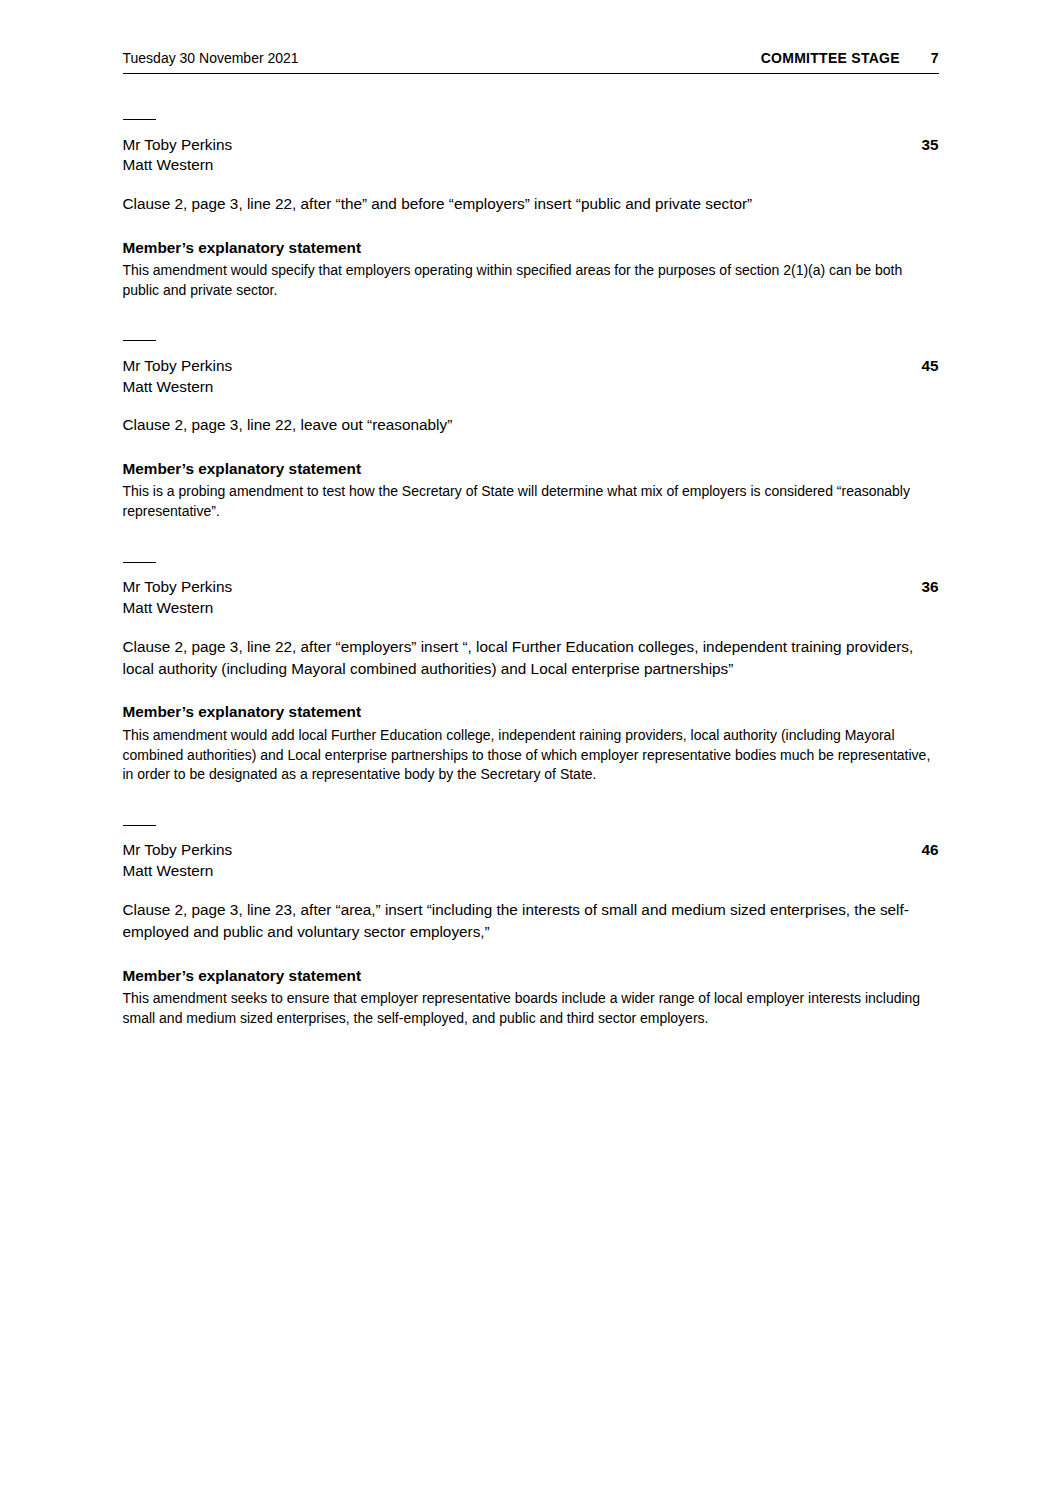Tuesday 30 November 2021 COMMITTEE STAGE 7
Mr Toby Perkins
Matt Western
35
Clause 2, page 3, line 22, after “the” and before “employers” insert “public and private sector”
Member’s explanatory statement
This amendment would specify that employers operating within specified areas for the purposes of section 2(1)(a) can be both public and private sector.
Mr Toby Perkins
Matt Western
45
Clause 2, page 3, line 22, leave out “reasonably”
Member’s explanatory statement
This is a probing amendment to test how the Secretary of State will determine what mix of employers is considered “reasonably representative”.
Mr Toby Perkins
Matt Western
36
Clause 2, page 3, line 22, after “employers” insert “, local Further Education colleges, independent training providers, local authority (including Mayoral combined authorities) and Local enterprise partnerships”
Member’s explanatory statement
This amendment would add local Further Education college, independent raining providers, local authority (including Mayoral combined authorities) and Local enterprise partnerships to those of which employer representative bodies much be representative, in order to be designated as a representative body by the Secretary of State.
Mr Toby Perkins
Matt Western
46
Clause 2, page 3, line 23, after “area,” insert “including the interests of small and medium sized enterprises, the self-employed and public and voluntary sector employers,”
Member’s explanatory statement
This amendment seeks to ensure that employer representative boards include a wider range of local employer interests including small and medium sized enterprises, the self-employed, and public and third sector employers.